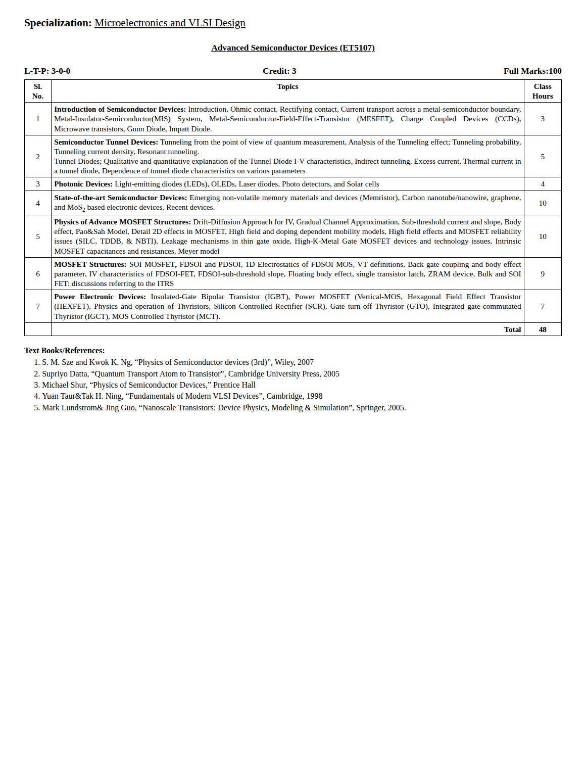Specialization: Microelectronics and VLSI Design
Advanced Semiconductor Devices (ET5107)
L-T-P: 3-0-0 Credit: 3 Full Marks:100
| Sl. No. | Topics | Class Hours |
| --- | --- | --- |
| 1 | Introduction of Semiconductor Devices: Introduction, Ohmic contact, Rectifying contact, Current transport across a metal-semiconductor boundary, Metal-Insulator-Semiconductor(MIS) System, Metal-Semiconductor-Field-Effect-Transistor (MESFET), Charge Coupled Devices (CCDs), Microwave transistors, Gunn Diode, Impatt Diode. | 3 |
| 2 | Semiconductor Tunnel Devices: Tunneling from the point of view of quantum measurement, Analysis of the Tunneling effect; Tunneling probability, Tunneling current density, Resonant tunneling. Tunnel Diodes; Qualitative and quantitative explanation of the Tunnel Diode I-V characteristics, Indirect tunneling, Excess current, Thermal current in a tunnel diode, Dependence of tunnel diode characteristics on various parameters | 5 |
| 3 | Photonic Devices: Light-emitting diodes (LEDs), OLEDs, Laser diodes, Photo detectors, and Solar cells | 4 |
| 4 | State-of-the-art Semiconductor Devices: Emerging non-volatile memory materials and devices (Memristor), Carbon nanotube/nanowire, graphene, and MoS 2 based electronic devices, Recent devices. | 10 |
| 5 | Physics of Advance MOSFET Structures: Drift-Diffusion Approach for IV, Gradual Channel Approximation, Sub-threshold current and slope, Body effect, Pao&Sah Model, Detail 2D effects in MOSFET, High field and doping dependent mobility models, High field effects and MOSFET reliability issues (SILC, TDDB, & NBTI), Leakage mechanisms in thin gate oxide, High-K-Metal Gate MOSFET devices and technology issues, Intrinsic MOSFET capacitances and resistances, Meyer model | 10 |
| 6 | MOSFET Structures: SOI MOSFET , FDSOI and PDSOI, 1D Electrostatics of FDSOI MOS, VT definitions, Back gate coupling and body effect parameter, IV characteristics of FDSOI-FET, FDSOI-sub-threshold slope, Floating body effect, single transistor latch, ZRAM device, Bulk and SOI FET: discussions referring to the ITRS | 9 |
| 7 | Power Electronic Devices: Insulated-Gate Bipolar Transistor (IGBT), Power MOSFET (Vertical-MOS, Hexagonal Field Effect Transistor (HEXFET), Physics and operation of Thyristors, Silicon Controlled Rectifier (SCR), Gate turn-off Thyristor (GTO), Integrated gate-commutated Thyristor (IGCT), MOS Controlled Thyristor (MCT). | 7 |
| | Total | 48 |
Text Books/References:
S. M. Sze and Kwok K. Ng, “Physics of Semiconductor devices (3rd)”, Wiley, 2007
Supriyo Datta, “Quantum Transport Atom to Transistor”, Cambridge University Press, 2005
Michael Shur, “Physics of Semiconductor Devices,” Prentice Hall
Yuan Taur&Tak H. Ning, “Fundamentals of Modern VLSI Devices”, Cambridge, 1998
Mark Lundstrom& Jing Guo, “Nanoscale Transistors: Device Physics, Modeling & Simulation”, Springer, 2005.